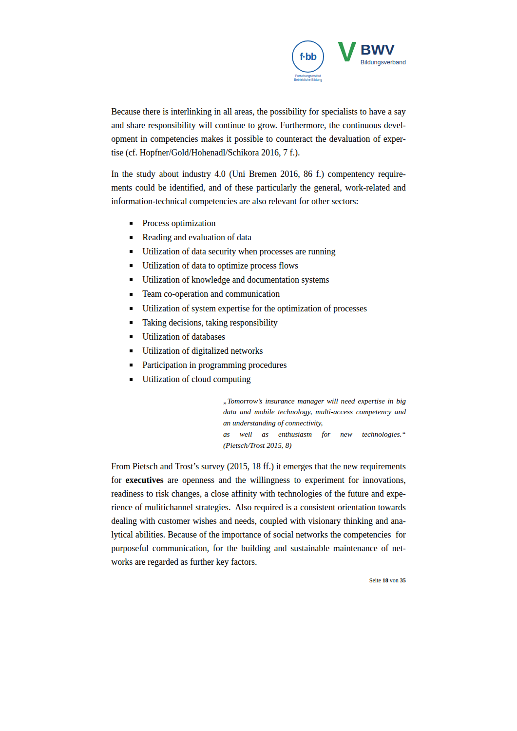f·bb
Forschungsinstitut
Betriebliche Bildung
V
BWV
Bildungsverband
Because there is interlinking in all areas, the possibility for specialists to have a say and share responsibility will continue to grow. Furthermore, the continuous development in competencies makes it possible to counteract the devaluation of expertise (cf. Hopfner/Gold/Hohenadl/Schikora 2016, 7 f.).
In the study about industry 4.0 (Uni Bremen 2016, 86 f.) compentency requirements could be identified, and of these particularly the general, work-related and information-technical competencies are also relevant for other sectors:
Process optimization
Reading and evaluation of data
Utilization of data security when processes are running
Utilization of data to optimize process flows
Utilization of knowledge and documentation systems
Team co-operation and communication
Utilization of system expertise for the optimization of processes
Taking decisions, taking responsibility
Utilization of databases
Utilization of digitalized networks
Participation in programming procedures
Utilization of cloud computing
„Tomorrow’s insurance manager will need expertise in big data and mobile technology, multi-access competency and an understanding of connectivity,
as well as enthusiasm for new technologies.“
(Pietsch/Trost 2015, 8)
From Pietsch and Trost’s survey (2015, 18 ff.) it emerges that the new requirements for executives are openness and the willingness to experiment for innovations, readiness to risk changes, a close affinity with technologies of the future and experience of mulitichannel strategies. Also required is a consistent orientation towards dealing with customer wishes and needs, coupled with visionary thinking and analytical abilities. Because of the importance of social networks the competencies for purposeful communication, for the building and sustainable maintenance of networks are regarded as further key factors.
Seite 18 von 35